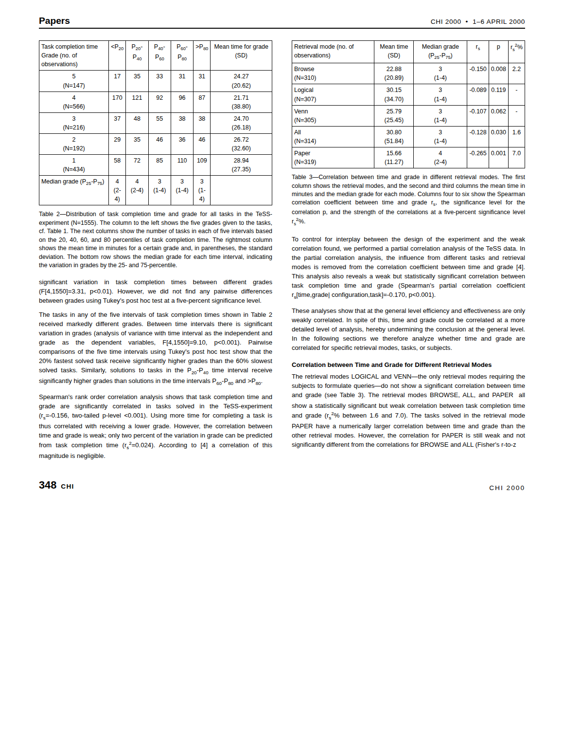Papers
CHI 2000 • 1–6 APRIL 2000
| Task completion time Grade (no. of observations) | <P 20 | P 20 -P 40 | P 40 -P 60 | P 60 -P 80 | >P 80 | Mean time for grade (SD) |
| --- | --- | --- | --- | --- | --- | --- |
| 5 (N=147) | 17 | 35 | 33 | 31 | 31 | 24.27 (20.62) |
| 4 (N=566) | 170 | 121 | 92 | 96 | 87 | 21.71 (38.80) |
| 3 (N=216) | 37 | 48 | 55 | 38 | 38 | 24.70 (26.18) |
| 2 (N=192) | 29 | 35 | 46 | 36 | 46 | 26.72 (32.60) |
| 1 (N=434) | 58 | 72 | 85 | 110 | 109 | 28.94 (27.35) |
| Median grade (P 25 -P 75 ) | 4 (2-4) | 4 (2-4) | 3 (1-4) | 3 (1-4) | 3 (1-4) | |
Table 2—Distribution of task completion time and grade for all tasks in the TeSS-experiment (N=1555). The column to the left shows the five grades given to the tasks, cf. Table 1. The next columns show the number of tasks in each of five intervals based on the 20, 40, 60, and 80 percentiles of task completion time. The rightmost column shows the mean time in minutes for a certain grade and, in parentheses, the standard deviation. The bottom row shows the median grade for each time interval, indicating the variation in grades by the 25- and 75-percentile.
significant variation in task completion times between different grades (F[4,1550]=3.31, p<0.01). However, we did not find any pairwise differences between grades using Tukey's post hoc test at a five-percent significance level.
The tasks in any of the five intervals of task completion times shown in Table 2 received markedly different grades. Between time intervals there is significant variation in grades (analysis of variance with time interval as the independent and grade as the dependent variables, F[4,1550]=9.10, p<0.001). Pairwise comparisons of the five time intervals using Tukey's post hoc test show that the 20% fastest solved task receive significantly higher grades than the 60% slowest solved tasks. Similarly, solutions to tasks in the P20-P40 time interval receive significantly higher grades than solutions in the time intervals P60-P80 and >P80.
Spearman's rank order correlation analysis shows that task completion time and grade are significantly correlated in tasks solved in the TeSS-experiment (rs=-0.156, two-tailed p-level <0.001). Using more time for completing a task is thus correlated with receiving a lower grade. However, the correlation between time and grade is weak; only two percent of the variation in grade can be predicted from task completion time (rs2=0.024). According to [4] a correlation of this magnitude is negligible.
| Retrieval mode (no. of observations) | Mean time (SD) | Median grade (P 25 -P 75 ) | r s | p | r s 2 % |
| --- | --- | --- | --- | --- | --- |
| Browse (N=310) | 22.88 (20.89) | 3 (1-4) | -0.150 | 0.008 | 2.2 |
| Logical (N=307) | 30.15 (34.70) | 3 (1-4) | -0.089 | 0.119 | - |
| Venn (N=305) | 25.79 (25.45) | 3 (1-4) | -0.107 | 0.062 | - |
| All (N=314) | 30.80 (51.84) | 3 (1-4) | -0.128 | 0.030 | 1.6 |
| Paper (N=319) | 15.66 (11.27) | 4 (2-4) | -0.265 | 0.001 | 7.0 |
Table 3—Correlation between time and grade in different retrieval modes. The first column shows the retrieval modes, and the second and third columns the mean time in minutes and the median grade for each mode. Columns four to six show the Spearman correlation coefficient between time and grade rs, the significance level for the correlation p, and the strength of the correlations at a five-percent significance level rs2%.
To control for interplay between the design of the experiment and the weak correlation found, we performed a partial correlation analysis of the TeSS data. In the partial correlation analysis, the influence from different tasks and retrieval modes is removed from the correlation coefficient between time and grade [4]. This analysis also reveals a weak but statistically significant correlation between task completion time and grade (Spearman's partial correlation coefficient rs[time,grade| configuration,task]=-0.170, p<0.001).
These analyses show that at the general level efficiency and effectiveness are only weakly correlated. In spite of this, time and grade could be correlated at a more detailed level of analysis, hereby undermining the conclusion at the general level. In the following sections we therefore analyze whether time and grade are correlated for specific retrieval modes, tasks, or subjects.
Correlation between Time and Grade for Different Retrieval Modes
The retrieval modes LOGICAL and VENN—the only retrieval modes requiring the subjects to formulate queries—do not show a significant correlation between time and grade (see Table 3). The retrieval modes BROWSE, ALL, and PAPER all show a statistically significant but weak correlation between task completion time and grade (rs2% between 1.6 and 7.0). The tasks solved in the retrieval mode PAPER have a numerically larger correlation between time and grade than the other retrieval modes. However, the correlation for PAPER is still weak and not significantly different from the correlations for BROWSE and ALL (Fisher's r-to-z
348 CHI
CHI 2000